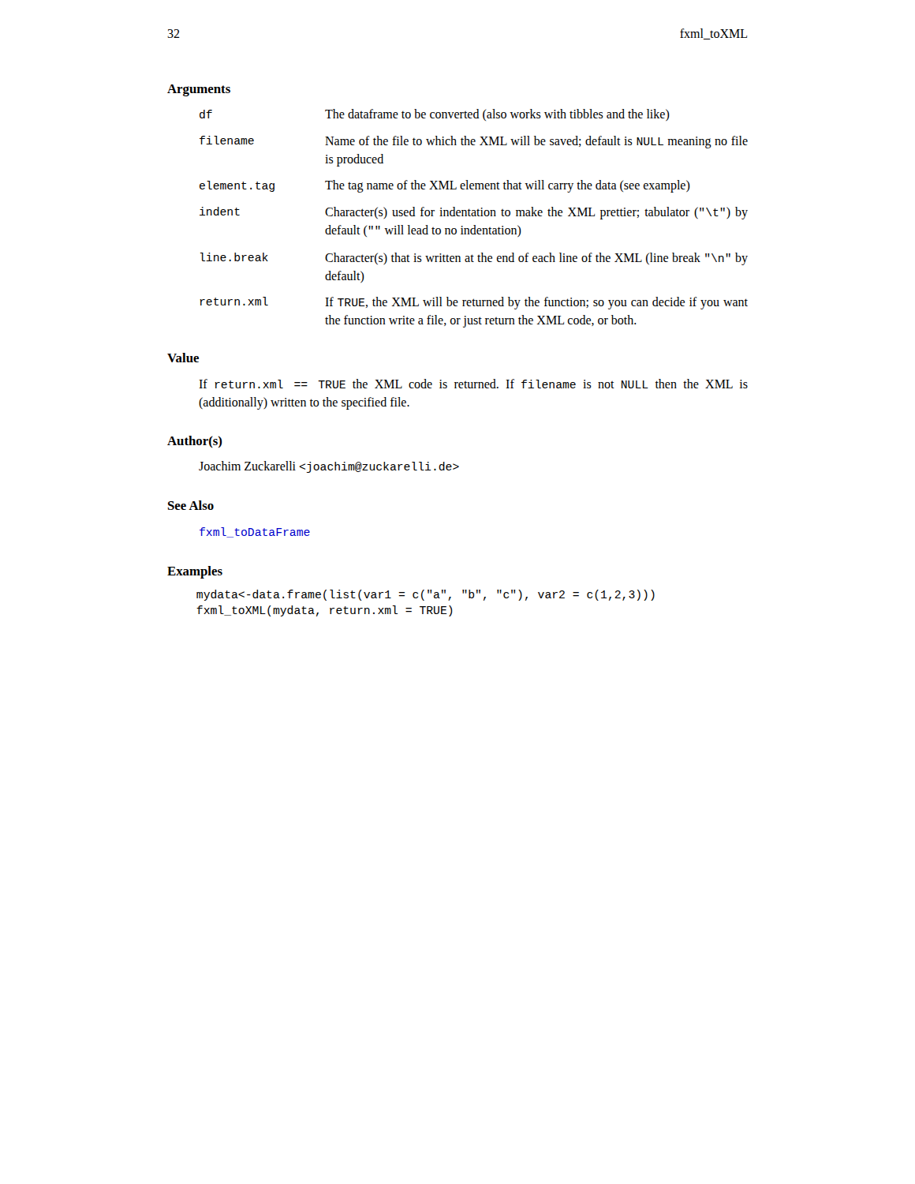32 fxml_toXML
Arguments
df
The dataframe to be converted (also works with tibbles and the like)
filename
Name of the file to which the XML will be saved; default is NULL meaning no file is produced
element.tag
The tag name of the XML element that will carry the data (see example)
indent
Character(s) used for indentation to make the XML prettier; tabulator ("\t") by default ("" will lead to no indentation)
line.break
Character(s) that is written at the end of each line of the XML (line break "\n" by default)
return.xml
If TRUE, the XML will be returned by the function; so you can decide if you want the function write a file, or just return the XML code, or both.
Value
If return.xml == TRUE the XML code is returned. If filename is not NULL then the XML is (additionally) written to the specified file.
Author(s)
Joachim Zuckarelli <joachim@zuckarelli.de>
See Also
fxml_toDataFrame
Examples
mydata<-data.frame(list(var1 = c("a", "b", "c"), var2 = c(1,2,3)))
fxml_toXML(mydata, return.xml = TRUE)